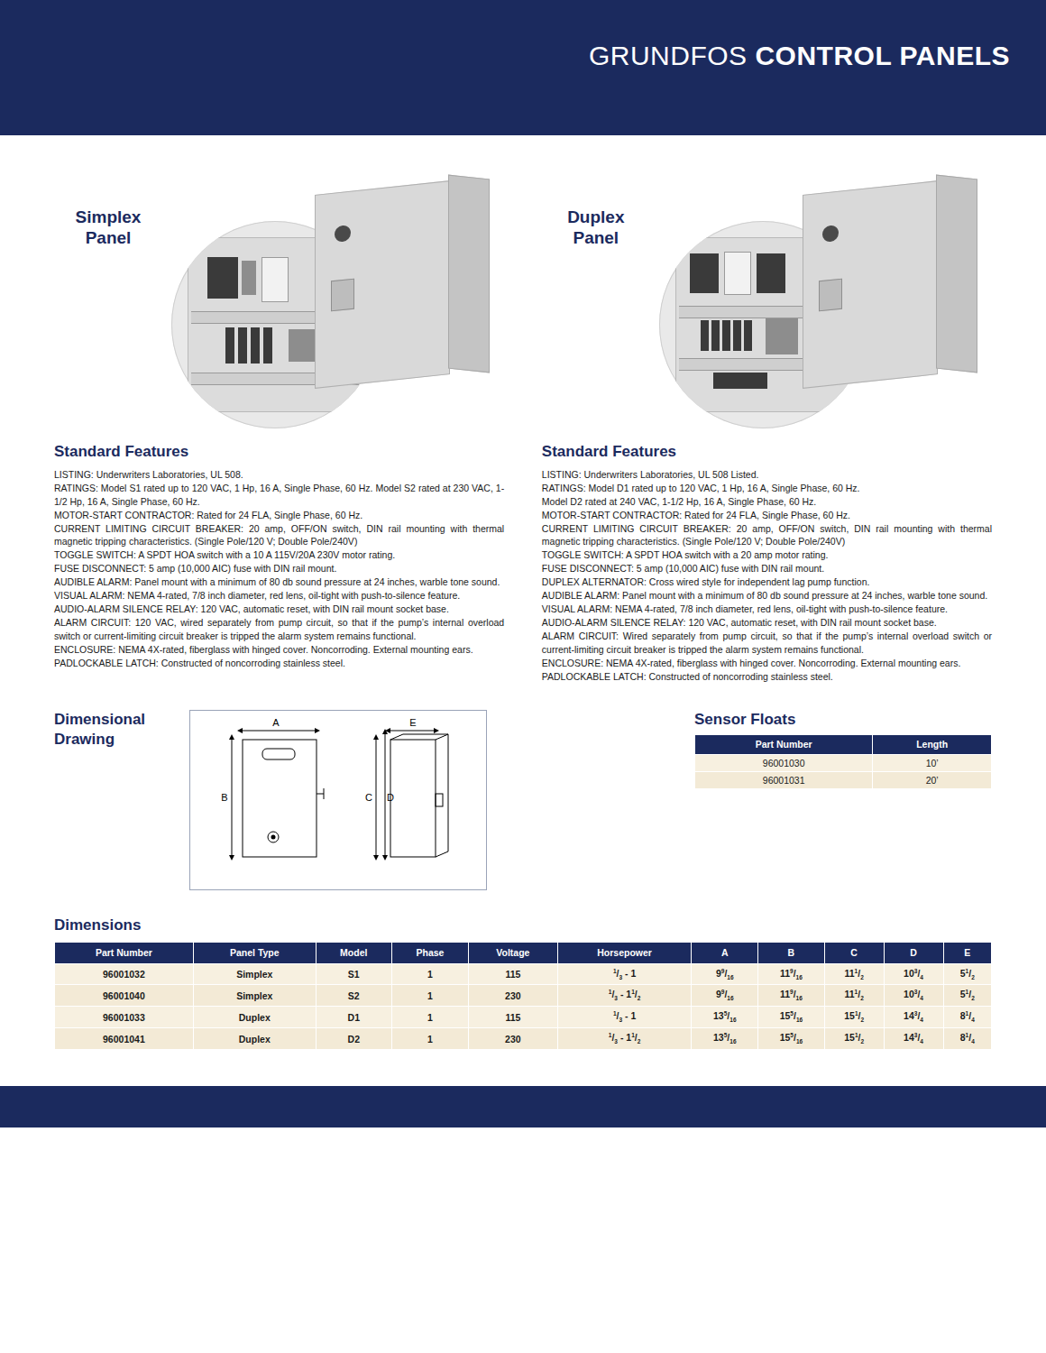GRUNDFOS CONTROL PANELS
Simplex
Panel
Duplex
Panel
Standard Features
LISTING: Underwriters Laboratories, UL 508.
RATINGS: Model S1 rated up to 120 VAC, 1 Hp, 16 A, Single Phase, 60 Hz. Model S2 rated at 230 VAC, 1-1/2 Hp, 16 A, Single Phase, 60 Hz.
MOTOR-START CONTRACTOR: Rated for 24 FLA, Single Phase, 60 Hz.
CURRENT LIMITING CIRCUIT BREAKER: 20 amp, OFF/ON switch, DIN rail mounting with thermal magnetic tripping characteristics. (Single Pole/120 V; Double Pole/240V)
TOGGLE SWITCH: A SPDT HOA switch with a 10 A 115V/20A 230V motor rating.
FUSE DISCONNECT: 5 amp (10,000 AIC) fuse with DIN rail mount.
AUDIBLE ALARM: Panel mount with a minimum of 80 db sound pressure at 24 inches, warble tone sound.
VISUAL ALARM: NEMA 4-rated, 7/8 inch diameter, red lens, oil-tight with push-to-silence feature.
AUDIO-ALARM SILENCE RELAY: 120 VAC, automatic reset, with DIN rail mount socket base.
ALARM CIRCUIT: 120 VAC, wired separately from pump circuit, so that if the pump’s internal overload switch or current-limiting circuit breaker is tripped the alarm system remains functional.
ENCLOSURE: NEMA 4X-rated, fiberglass with hinged cover. Noncorroding. External mounting ears.
PADLOCKABLE LATCH: Constructed of noncorroding stainless steel.
Standard Features
LISTING: Underwriters Laboratories, UL 508 Listed.
RATINGS: Model D1 rated up to 120 VAC, 1 Hp, 16 A, Single Phase, 60 Hz.
Model D2 rated at 240 VAC, 1-1/2 Hp, 16 A, Single Phase, 60 Hz.
MOTOR-START CONTRACTOR: Rated for 24 FLA, Single Phase, 60 Hz.
CURRENT LIMITING CIRCUIT BREAKER: 20 amp, OFF/ON switch, DIN rail mounting with thermal magnetic tripping characteristics. (Single Pole/120 V; Double Pole/240V)
TOGGLE SWITCH: A SPDT HOA switch with a 20 amp motor rating.
FUSE DISCONNECT: 5 amp (10,000 AIC) fuse with DIN rail mount.
DUPLEX ALTERNATOR: Cross wired style for independent lag pump function.
AUDIBLE ALARM: Panel mount with a minimum of 80 db sound pressure at 24 inches, warble tone sound.
VISUAL ALARM: NEMA 4-rated, 7/8 inch diameter, red lens, oil-tight with push-to-silence feature.
AUDIO-ALARM SILENCE RELAY: 120 VAC, automatic reset, with DIN rail mount socket base.
ALARM CIRCUIT: Wired separately from pump circuit, so that if the pump’s internal overload switch or current-limiting circuit breaker is tripped the alarm system remains functional.
ENCLOSURE: NEMA 4X-rated, fiberglass with hinged cover. Noncorroding. External mounting ears.
PADLOCKABLE LATCH: Constructed of noncorroding stainless steel.
Dimensional
Drawing
A E B C D
Sensor Floats
| Part Number | Length |
| --- | --- |
| 96001030 | 10’ |
| 96001031 | 20’ |
Dimensions
| Part Number | Panel Type | Model | Phase | Voltage | Horsepower | A | B | C | D | E |
| --- | --- | --- | --- | --- | --- | --- | --- | --- | --- | --- |
| 96001032 | Simplex | S1 | 1 | 115 | 1 / 3 - 1 | 9 9 / 16 | 11 9 / 16 | 11 1 / 2 | 10 3 / 4 | 5 1 / 2 |
| 96001040 | Simplex | S2 | 1 | 230 | 1 / 3 - 1 1 / 2 | 9 9 / 16 | 11 9 / 16 | 11 1 / 2 | 10 3 / 4 | 5 1 / 2 |
| 96001033 | Duplex | D1 | 1 | 115 | 1 / 3 - 1 | 13 5 / 16 | 15 5 / 16 | 15 1 / 2 | 14 3 / 4 | 8 1 / 4 |
| 96001041 | Duplex | D2 | 1 | 230 | 1 / 3 - 1 1 / 2 | 13 5 / 16 | 15 5 / 16 | 15 1 / 2 | 14 3 / 4 | 8 1 / 4 |